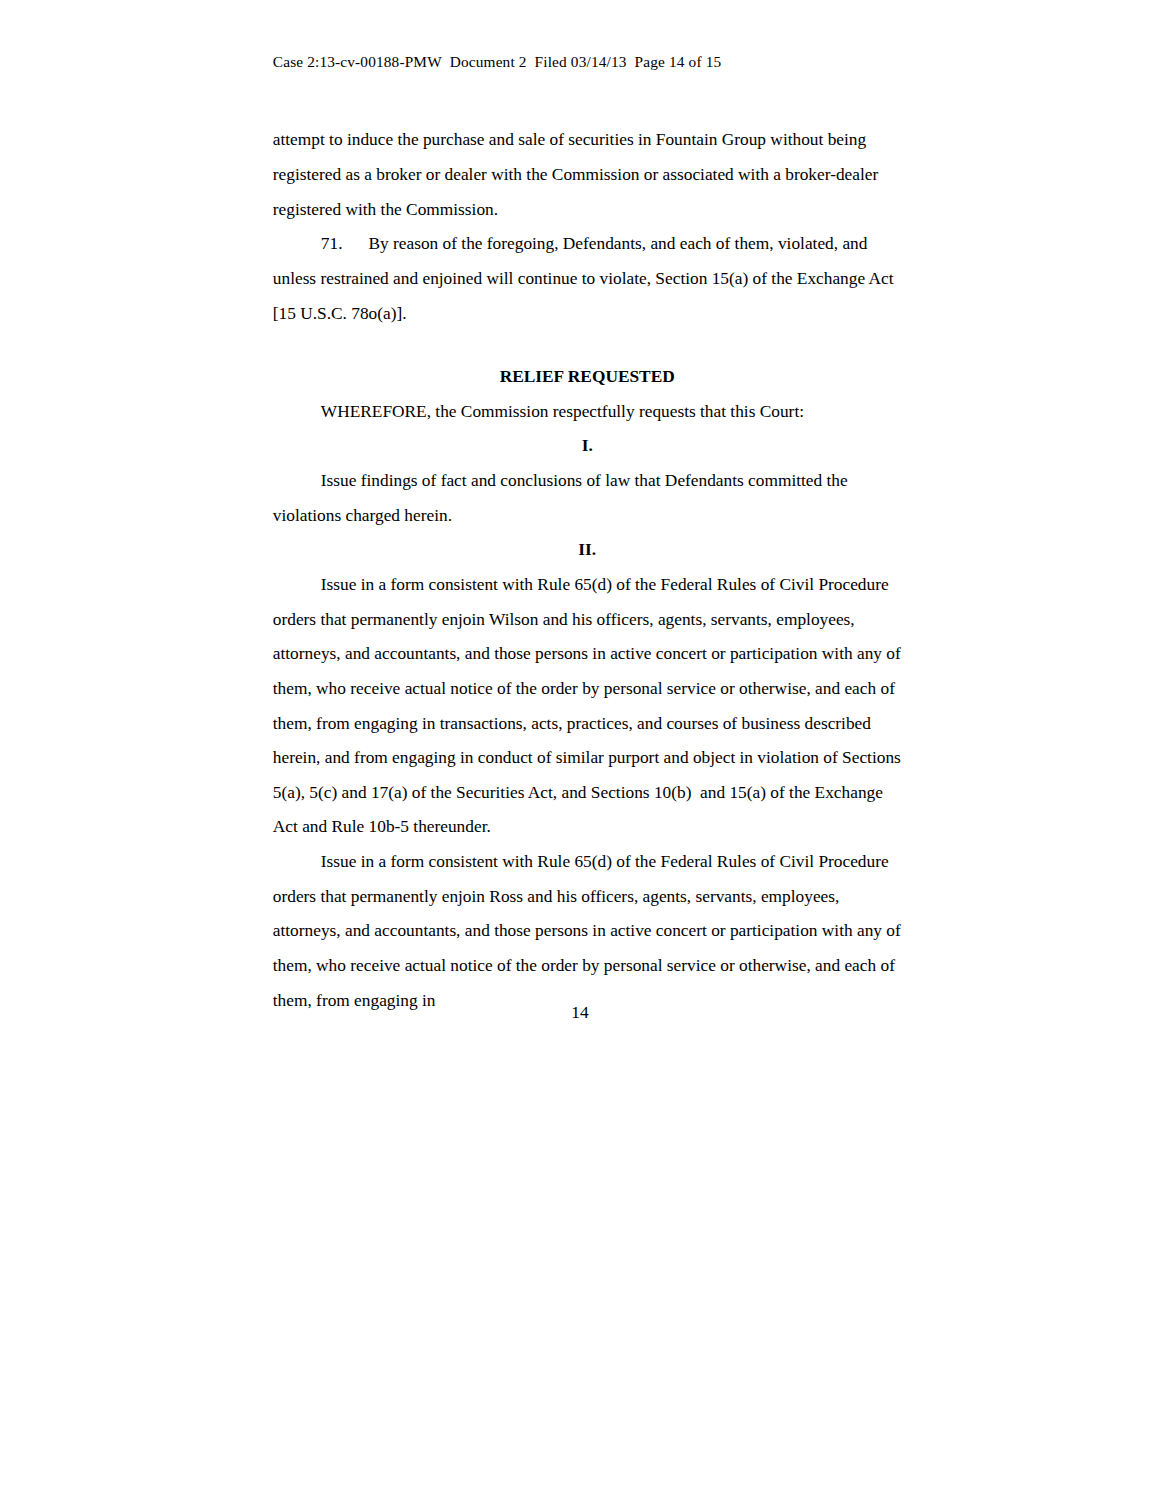Case 2:13-cv-00188-PMW Document 2 Filed 03/14/13 Page 14 of 15
attempt to induce the purchase and sale of securities in Fountain Group without being registered as a broker or dealer with the Commission or associated with a broker-dealer registered with the Commission.
71. By reason of the foregoing, Defendants, and each of them, violated, and unless restrained and enjoined will continue to violate, Section 15(a) of the Exchange Act [15 U.S.C. 78o(a)].
RELIEF REQUESTED
WHEREFORE, the Commission respectfully requests that this Court:
I.
Issue findings of fact and conclusions of law that Defendants committed the violations charged herein.
II.
Issue in a form consistent with Rule 65(d) of the Federal Rules of Civil Procedure orders that permanently enjoin Wilson and his officers, agents, servants, employees, attorneys, and accountants, and those persons in active concert or participation with any of them, who receive actual notice of the order by personal service or otherwise, and each of them, from engaging in transactions, acts, practices, and courses of business described herein, and from engaging in conduct of similar purport and object in violation of Sections 5(a), 5(c) and 17(a) of the Securities Act, and Sections 10(b) and 15(a) of the Exchange Act and Rule 10b-5 thereunder.
Issue in a form consistent with Rule 65(d) of the Federal Rules of Civil Procedure orders that permanently enjoin Ross and his officers, agents, servants, employees, attorneys, and accountants, and those persons in active concert or participation with any of them, who receive actual notice of the order by personal service or otherwise, and each of them, from engaging in
14